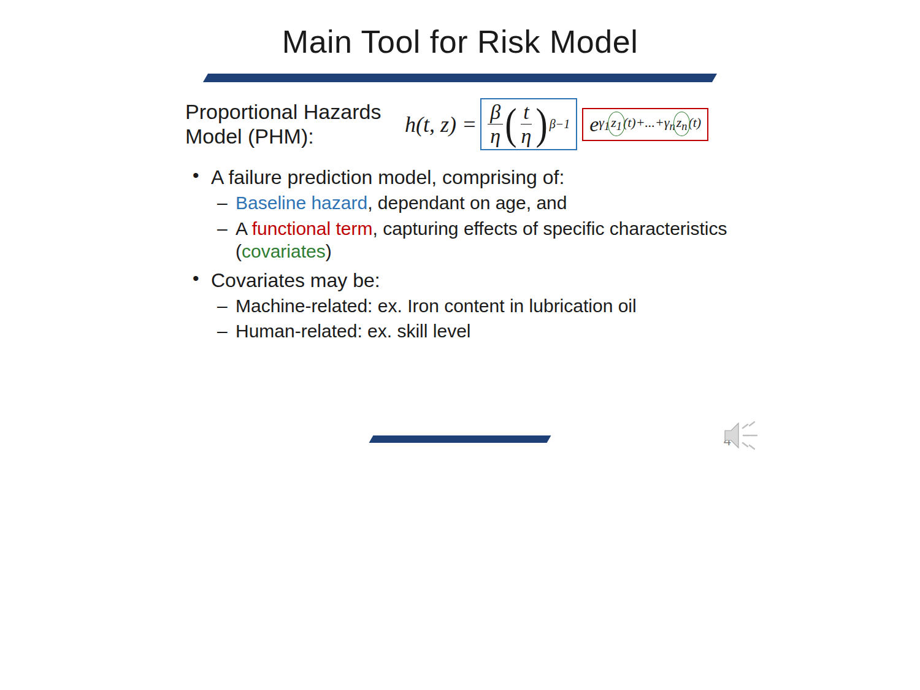Main Tool for Risk Model
Proportional Hazards
Model (PHM):
h(t, z) = β η ( t η ) β−1 eγ1z1(t)+...+γnzn(t)
A failure prediction model, comprising of:
Baseline hazard, dependant on age, and
A functional term, capturing effects of specific characteristics (covariates)
Covariates may be:
Machine-related: ex. Iron content in lubrication oil
Human-related: ex. skill level
4